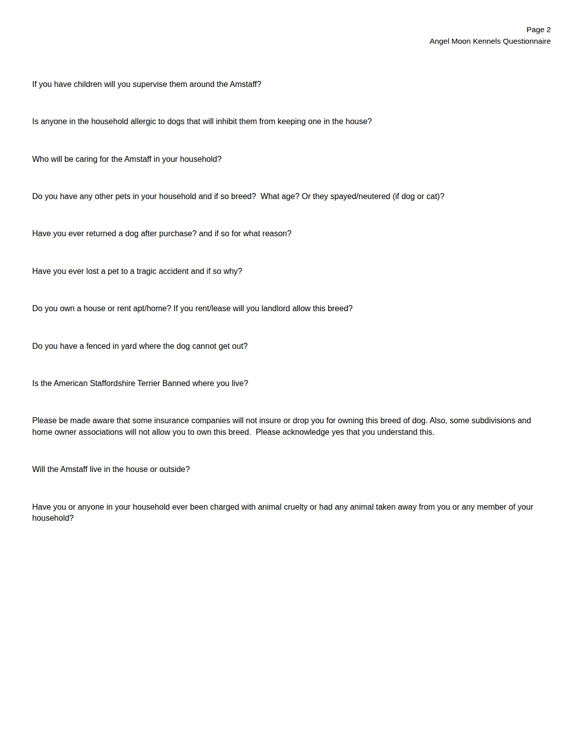Page 2
Angel Moon Kennels Questionnaire
If you have children will you supervise them around the Amstaff?
Is anyone in the household allergic to dogs that will inhibit them from keeping one in the house?
Who will be caring for the Amstaff in your household?
Do you have any other pets in your household and if so breed? What age? Or they spayed/neutered (if dog or cat)?
Have you ever returned a dog after purchase? and if so for what reason?
Have you ever lost a pet to a tragic accident and if so why?
Do you own a house or rent apt/home? If you rent/lease will you landlord allow this breed?
Do you have a fenced in yard where the dog cannot get out?
Is the American Staffordshire Terrier Banned where you live?
Please be made aware that some insurance companies will not insure or drop you for owning this breed of dog. Also, some subdivisions and home owner associations will not allow you to own this breed. Please acknowledge yes that you understand this.
Will the Amstaff live in the house or outside?
Have you or anyone in your household ever been charged with animal cruelty or had any animal taken away from you or any member of your household?